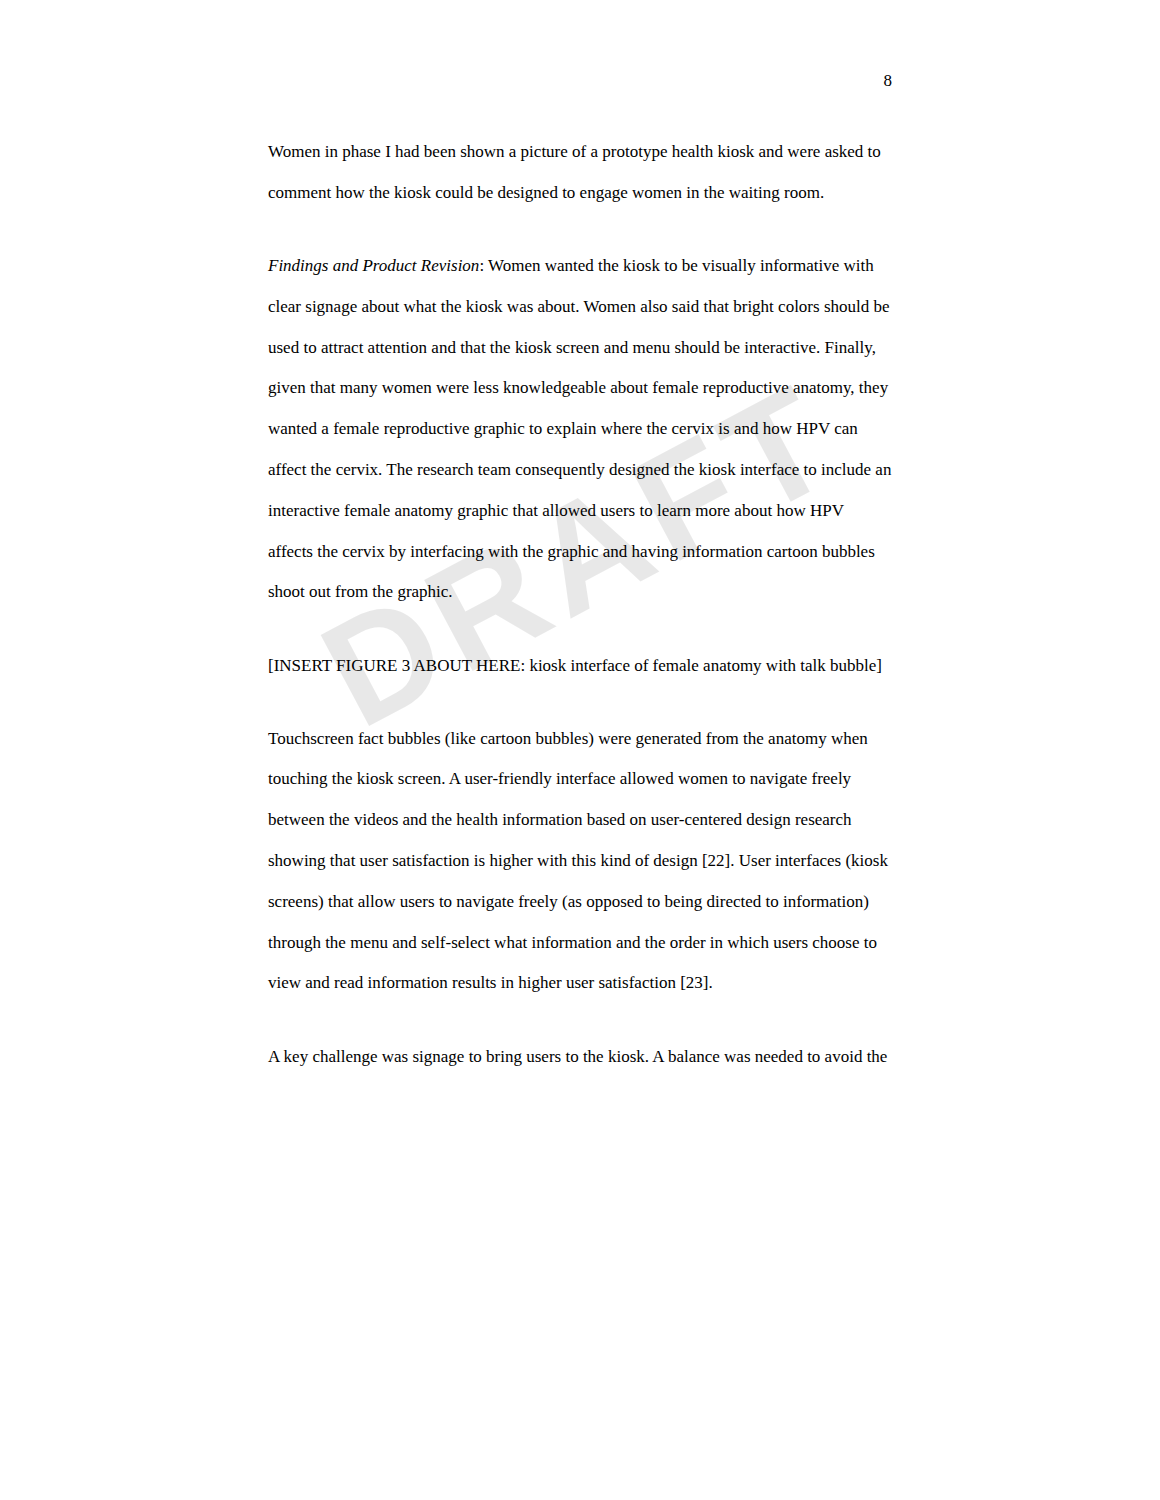DRAFT
8
Women in phase I had been shown a picture of a prototype health kiosk and were asked to comment how the kiosk could be designed to engage women in the waiting room.
Findings and Product Revision: Women wanted the kiosk to be visually informative with clear signage about what the kiosk was about. Women also said that bright colors should be used to attract attention and that the kiosk screen and menu should be interactive. Finally, given that many women were less knowledgeable about female reproductive anatomy, they wanted a female reproductive graphic to explain where the cervix is and how HPV can affect the cervix. The research team consequently designed the kiosk interface to include an interactive female anatomy graphic that allowed users to learn more about how HPV affects the cervix by interfacing with the graphic and having information cartoon bubbles shoot out from the graphic.
[INSERT FIGURE 3 ABOUT HERE: kiosk interface of female anatomy with talk bubble]
Touchscreen fact bubbles (like cartoon bubbles) were generated from the anatomy when touching the kiosk screen. A user-friendly interface allowed women to navigate freely between the videos and the health information based on user-centered design research showing that user satisfaction is higher with this kind of design [22]. User interfaces (kiosk screens) that allow users to navigate freely (as opposed to being directed to information) through the menu and self-select what information and the order in which users choose to view and read information results in higher user satisfaction [23].
A key challenge was signage to bring users to the kiosk. A balance was needed to avoid the